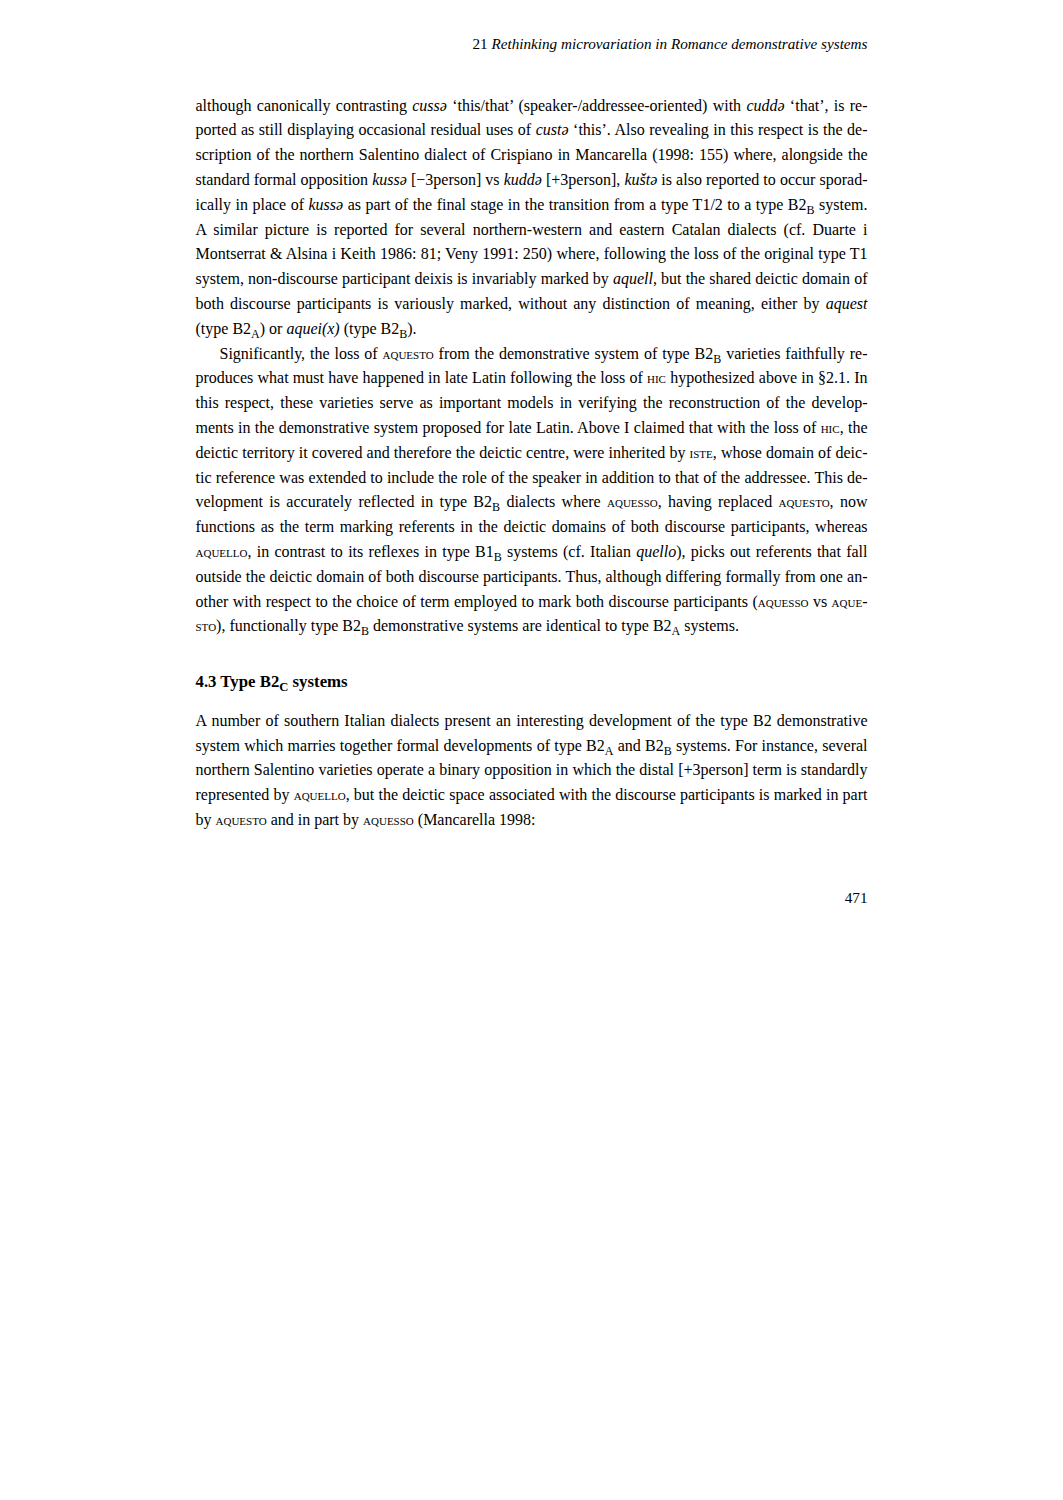21 Rethinking microvariation in Romance demonstrative systems
although canonically contrasting cussə ‘this/that’ (speaker-/addressee-oriented) with cuddə ‘that’, is reported as still displaying occasional residual uses of custə ‘this’. Also revealing in this respect is the description of the northern Salentino dialect of Crispiano in Mancarella (1998: 155) where, alongside the standard formal opposition kussə [−3person] vs kuddə [+3person], kuštə is also reported to occur sporadically in place of kussə as part of the final stage in the transition from a type T1/2 to a type B2B system. A similar picture is reported for several northern-western and eastern Catalan dialects (cf. Duarte i Montserrat & Alsina i Keith 1986: 81; Veny 1991: 250) where, following the loss of the original type T1 system, non-discourse participant deixis is invariably marked by aquell, but the shared deictic domain of both discourse participants is variously marked, without any distinction of meaning, either by aquest (type B2A) or aquei(x) (type B2B).
Significantly, the loss of aquesto from the demonstrative system of type B2B varieties faithfully reproduces what must have happened in late Latin following the loss of hic hypothesized above in §2.1. In this respect, these varieties serve as important models in verifying the reconstruction of the developments in the demonstrative system proposed for late Latin. Above I claimed that with the loss of hic, the deictic territory it covered and therefore the deictic centre, were inherited by iste, whose domain of deictic reference was extended to include the role of the speaker in addition to that of the addressee. This development is accurately reflected in type B2B dialects where aquesso, having replaced aquesto, now functions as the term marking referents in the deictic domains of both discourse participants, whereas aquello, in contrast to its reflexes in type B1B systems (cf. Italian quello), picks out referents that fall outside the deictic domain of both discourse participants. Thus, although differing formally from one another with respect to the choice of term employed to mark both discourse participants (aquesso vs aquesto), functionally type B2B demonstrative systems are identical to type B2A systems.
4.3 Type B2C systems
A number of southern Italian dialects present an interesting development of the type B2 demonstrative system which marries together formal developments of type B2A and B2B systems. For instance, several northern Salentino varieties operate a binary opposition in which the distal [+3person] term is standardly represented by aquello, but the deictic space associated with the discourse participants is marked in part by aquesto and in part by aquesso (Mancarella 1998:
471